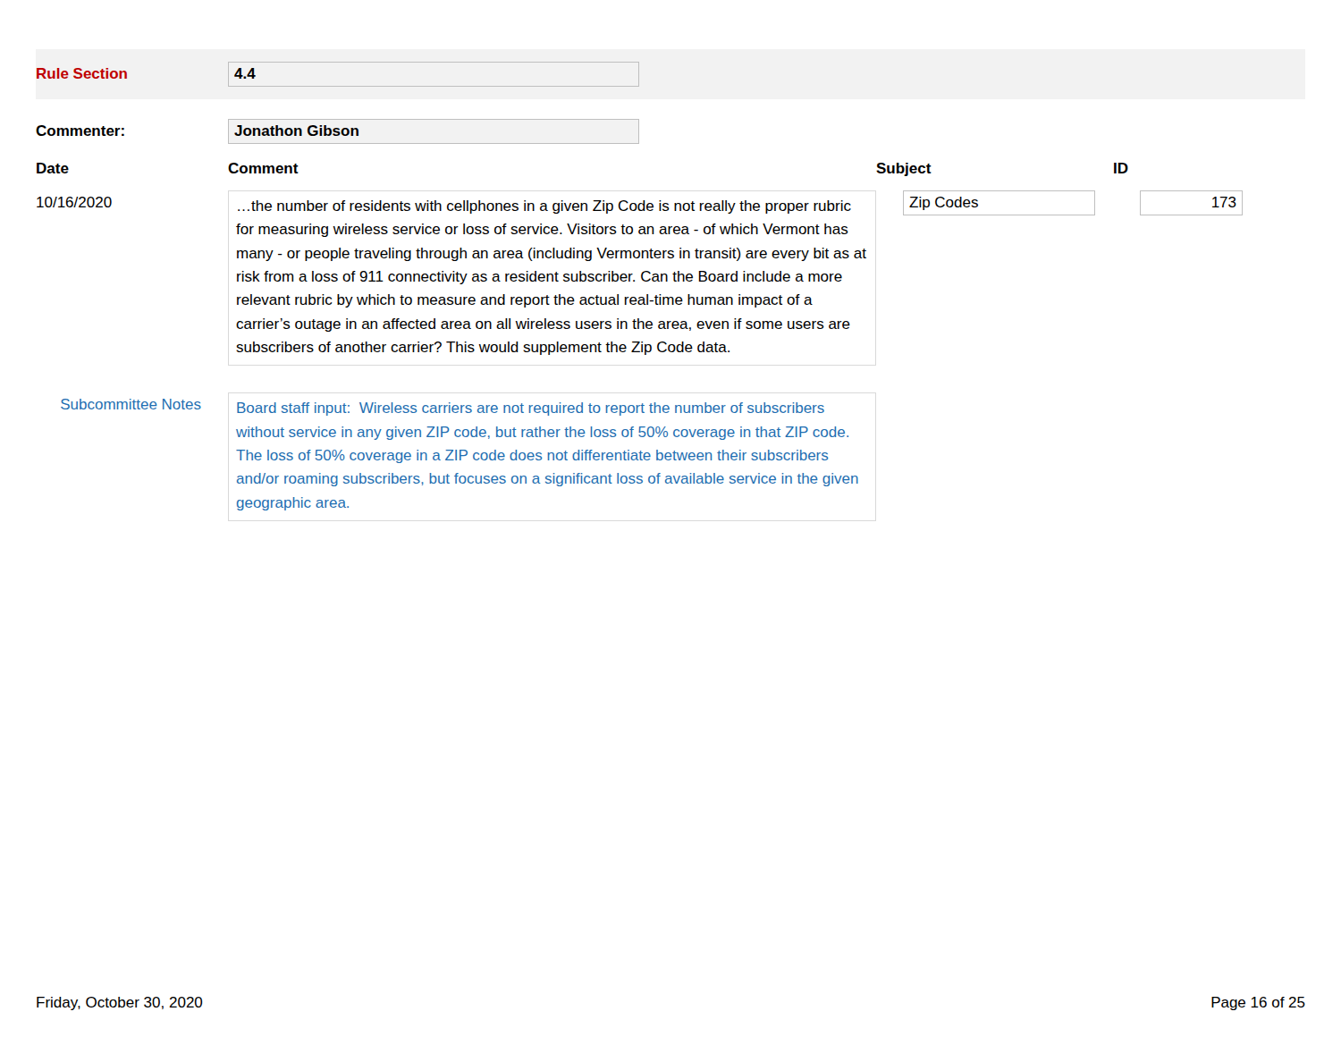Rule Section
4.4
Commenter:
Jonathon Gibson
Date
Comment
Subject
ID
10/16/2020
…the number of residents with cellphones in a given Zip Code is not really the proper rubric for measuring wireless service or loss of service. Visitors to an area - of which Vermont has many - or people traveling through an area (including Vermonters in transit) are every bit as at risk from a loss of 911 connectivity as a resident subscriber. Can the Board include a more relevant rubric by which to measure and report the actual real-time human impact of a carrier’s outage in an affected area on all wireless users in the area, even if some users are subscribers of another carrier? This would supplement the Zip Code data.
Zip Codes
173
Subcommittee Notes
Board staff input: Wireless carriers are not required to report the number of subscribers without service in any given ZIP code, but rather the loss of 50% coverage in that ZIP code. The loss of 50% coverage in a ZIP code does not differentiate between their subscribers and/or roaming subscribers, but focuses on a significant loss of available service in the given geographic area.
Friday, October 30, 2020
Page 16 of 25